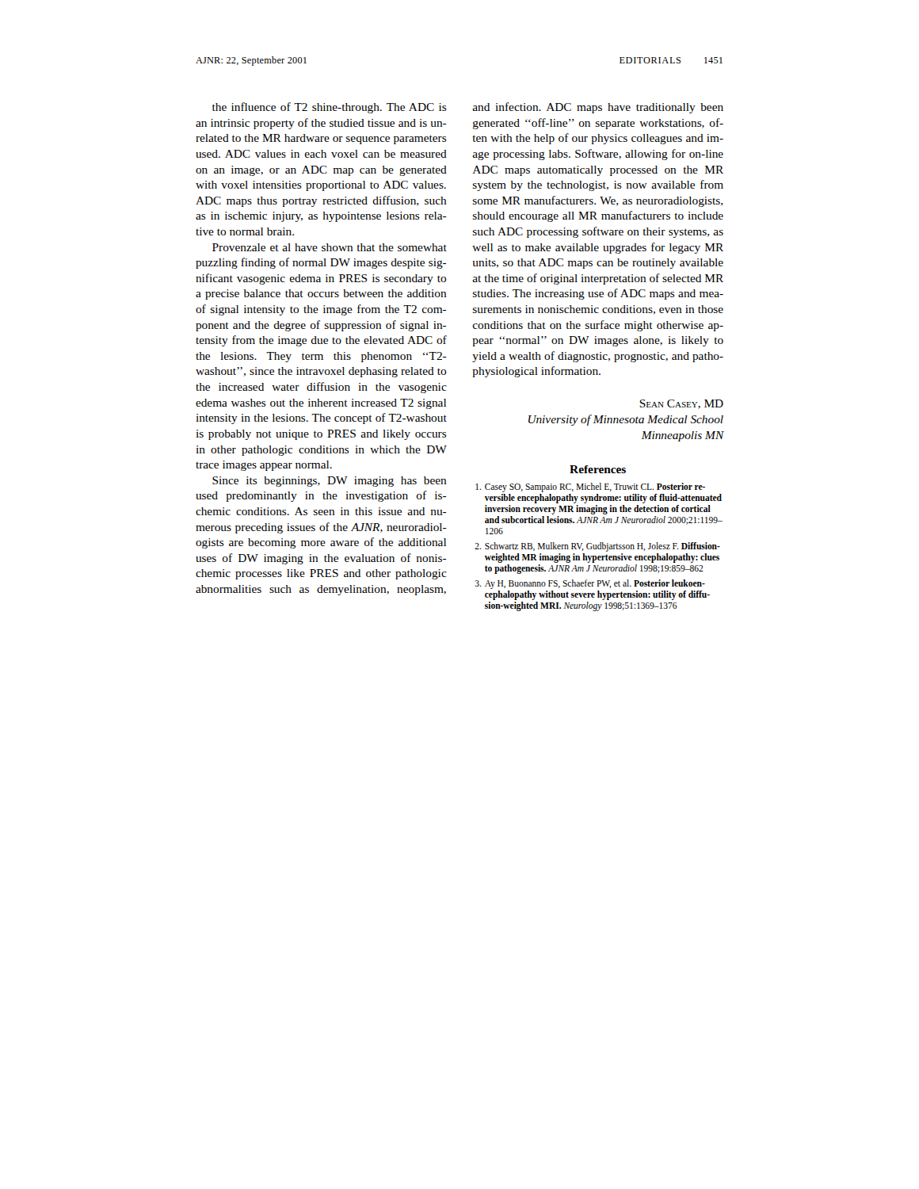AJNR: 22, September 2001
EDITORIALS 1451
the influence of T2 shine-through. The ADC is an intrinsic property of the studied tissue and is unrelated to the MR hardware or sequence parameters used. ADC values in each voxel can be measured on an image, or an ADC map can be generated with voxel intensities proportional to ADC values. ADC maps thus portray restricted diffusion, such as in ischemic injury, as hypointense lesions relative to normal brain.
Provenzale et al have shown that the somewhat puzzling finding of normal DW images despite significant vasogenic edema in PRES is secondary to a precise balance that occurs between the addition of signal intensity to the image from the T2 component and the degree of suppression of signal intensity from the image due to the elevated ADC of the lesions. They term this phenomon ‘‘T2-washout’’, since the intravoxel dephasing related to the increased water diffusion in the vasogenic edema washes out the inherent increased T2 signal intensity in the lesions. The concept of T2-washout is probably not unique to PRES and likely occurs in other pathologic conditions in which the DW trace images appear normal.
Since its beginnings, DW imaging has been used predominantly in the investigation of ischemic conditions. As seen in this issue and numerous preceding issues of the AJNR, neuroradiologists are becoming more aware of the additional uses of DW imaging in the evaluation of nonischemic processes like PRES and other pathologic abnormalities such as demyelination, neoplasm, and infection. ADC maps have traditionally been generated ‘‘off-line’’ on separate workstations, often with the help of our physics colleagues and image processing labs. Software, allowing for on-line ADC maps automatically processed on the MR system by the technologist, is now available from some MR manufacturers. We, as neuroradiologists, should encourage all MR manufacturers to include such ADC processing software on their systems, as well as to make available upgrades for legacy MR units, so that ADC maps can be routinely available at the time of original interpretation of selected MR studies. The increasing use of ADC maps and measurements in nonischemic conditions, even in those conditions that on the surface might otherwise appear ‘‘normal’’ on DW images alone, is likely to yield a wealth of diagnostic, prognostic, and pathophysiological information.
Sean Casey, MD
University of Minnesota Medical School
Minneapolis MN
References
Casey SO, Sampaio RC, Michel E, Truwit CL. Posterior reversible encephalopathy syndrome: utility of fluid-attenuated inversion recovery MR imaging in the detection of cortical and subcortical lesions. AJNR Am J Neuroradiol 2000;21:1199–1206
Schwartz RB, Mulkern RV, Gudbjartsson H, Jolesz F. Diffusion-weighted MR imaging in hypertensive encephalopathy: clues to pathogenesis. AJNR Am J Neuroradiol 1998;19:859–862
Ay H, Buonanno FS, Schaefer PW, et al. Posterior leukoencephalopathy without severe hypertension: utility of diffusion-weighted MRI. Neurology 1998;51:1369–1376